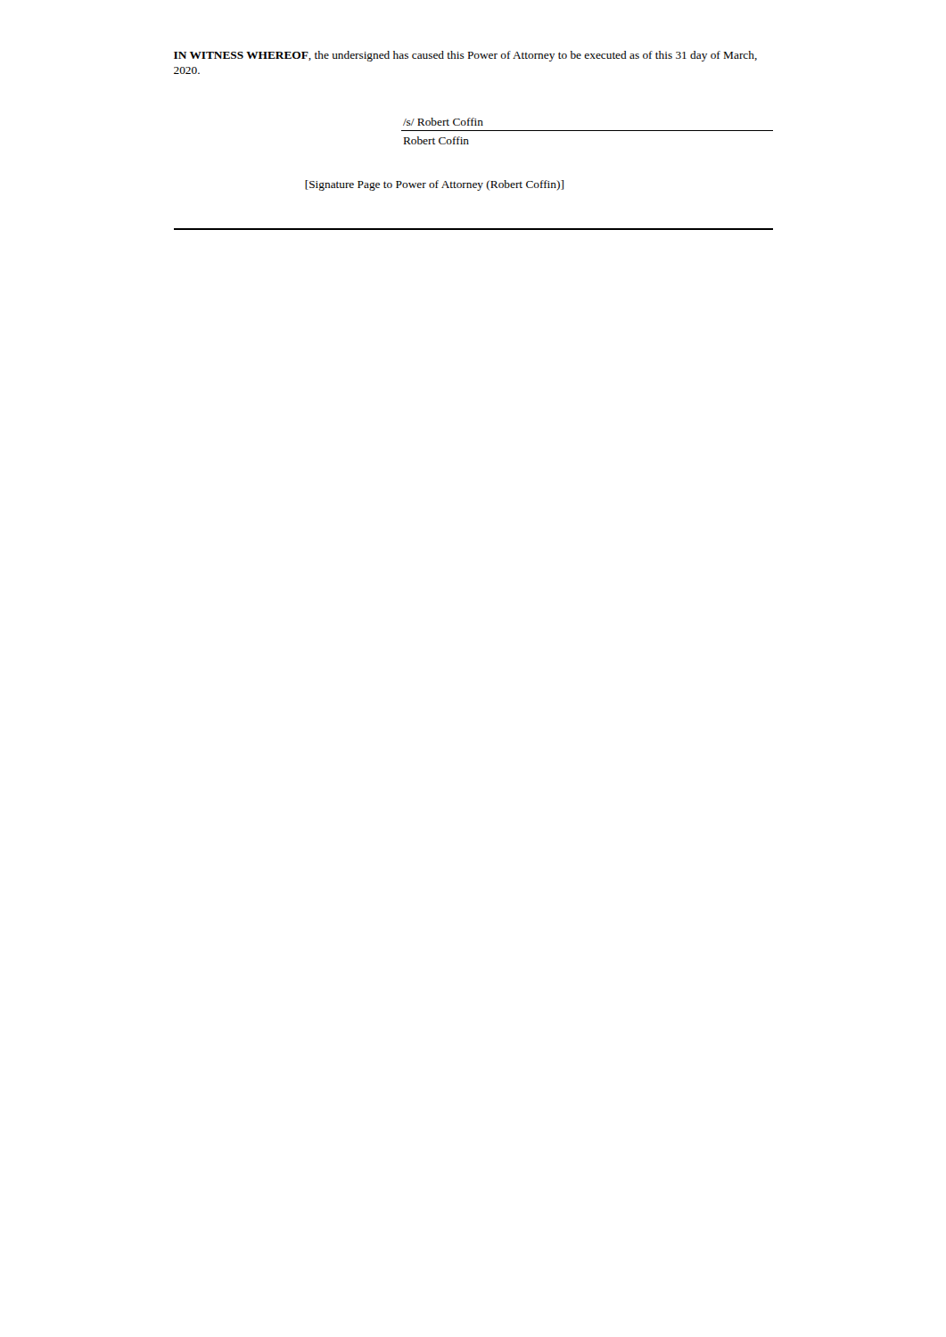IN WITNESS WHEREOF, the undersigned has caused this Power of Attorney to be executed as of this 31 day of March, 2020.
/s/ Robert Coffin
Robert Coffin
[Signature Page to Power of Attorney (Robert Coffin)]